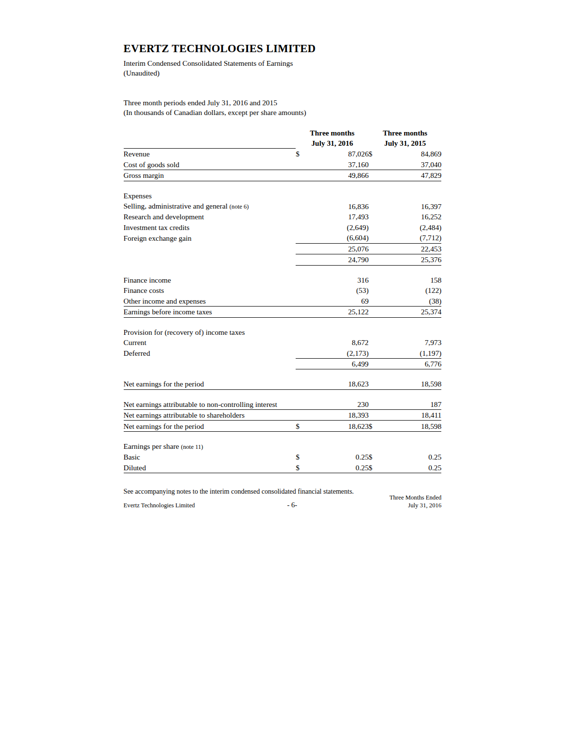EVERTZ TECHNOLOGIES LIMITED
Interim Condensed Consolidated Statements of Earnings
(Unaudited)
Three month periods ended July 31, 2016 and 2015
(In thousands of Canadian dollars, except per share amounts)
| | Three months | Three months |
| --- | --- | --- |
| | July 31, 2016 | July 31, 2015 |
| Revenue | $ | 87,026 | $ | 84,869 |
| Cost of goods sold | | 37,160 | | 37,040 |
| Gross margin | | 49,866 | | 47,829 |
| Expenses | | | | |
| Selling, administrative and general (note 6) | | 16,836 | | 16,397 |
| Research and development | | 17,493 | | 16,252 |
| Investment tax credits | | (2,649) | | (2,484) |
| Foreign exchange gain | | (6,604) | | (7,712) |
| | | 25,076 | | 22,453 |
| | | 24,790 | | 25,376 |
| Finance income | | 316 | | 158 |
| Finance costs | | (53) | | (122) |
| Other income and expenses | | 69 | | (38) |
| Earnings before income taxes | | 25,122 | | 25,374 |
| Provision for (recovery of) income taxes | | | | |
| Current | | 8,672 | | 7,973 |
| Deferred | | (2,173) | | (1,197) |
| | | 6,499 | | 6,776 |
| Net earnings for the period | | 18,623 | | 18,598 |
| Net earnings attributable to non-controlling interest | | 230 | | 187 |
| Net earnings attributable to shareholders | | 18,393 | | 18,411 |
| Net earnings for the period | $ | 18,623 | $ | 18,598 |
| Earnings per share (note 11) | | | | |
| Basic | $ | 0.25 | $ | 0.25 |
| Diluted | $ | 0.25 | $ | 0.25 |
See accompanying notes to the interim condensed consolidated financial statements.
Evertz Technologies Limited
- 6-
Three Months Ended
July 31, 2016